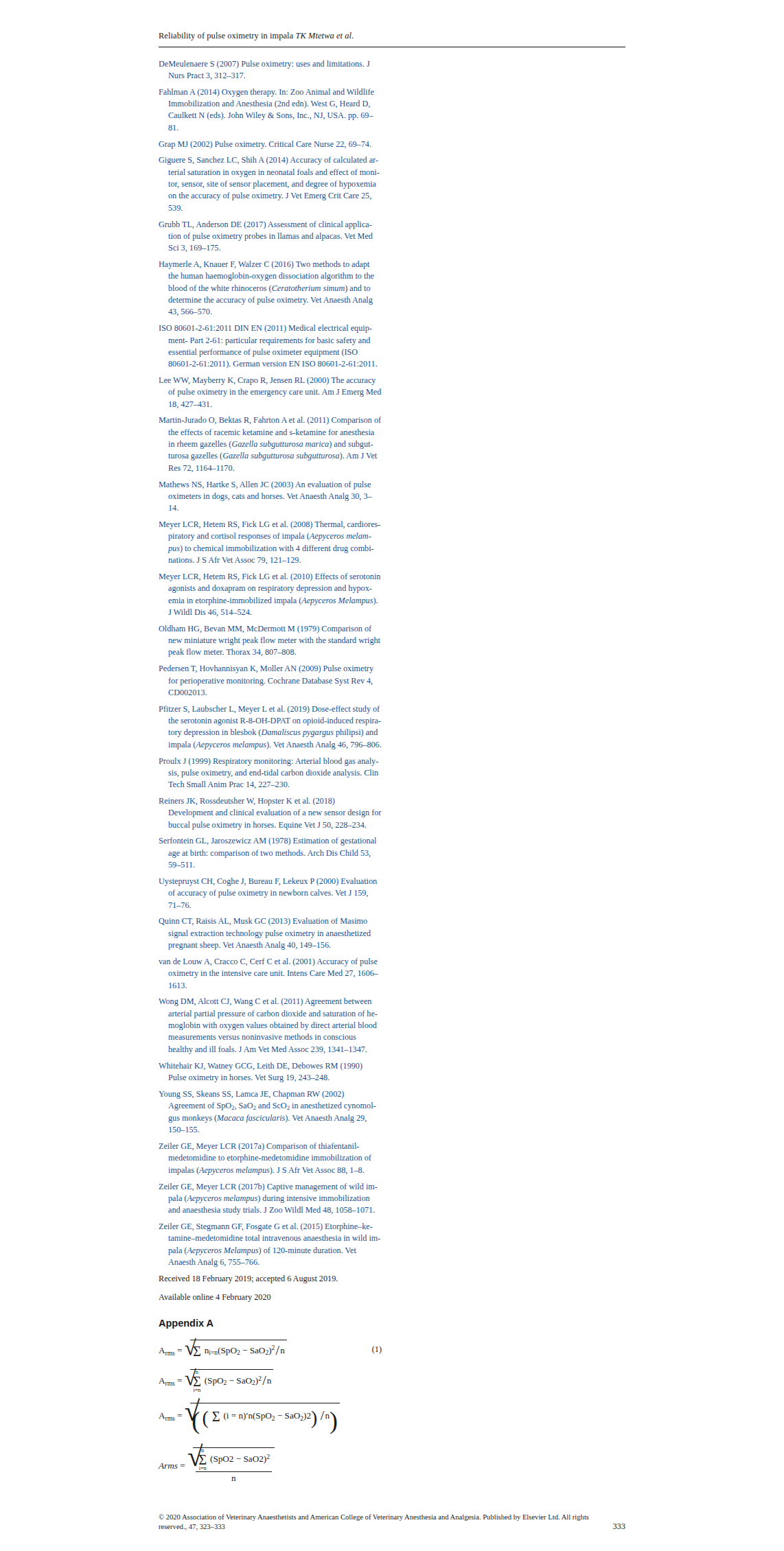Reliability of pulse oximetry in impala TK Mtetwa et al.
DeMeulenaere S (2007) Pulse oximetry: uses and limitations. J Nurs Pract 3, 312–317.
Fahlman A (2014) Oxygen therapy. In: Zoo Animal and Wildlife Immobilization and Anesthesia (2nd edn). West G, Heard D, Caulkett N (eds). John Wiley & Sons, Inc., NJ, USA. pp. 69–81.
Grap MJ (2002) Pulse oximetry. Critical Care Nurse 22, 69–74.
Giguere S, Sanchez LC, Shih A (2014) Accuracy of calculated arterial saturation in oxygen in neonatal foals and effect of monitor, sensor, site of sensor placement, and degree of hypoxemia on the accuracy of pulse oximetry. J Vet Emerg Crit Care 25, 539.
Grubb TL, Anderson DE (2017) Assessment of clinical application of pulse oximetry probes in llamas and alpacas. Vet Med Sci 3, 169–175.
Haymerle A, Knauer F, Walzer C (2016) Two methods to adapt the human haemoglobin-oxygen dissociation algorithm to the blood of the white rhinoceros (Ceratotherium simum) and to determine the accuracy of pulse oximetry. Vet Anaesth Analg 43, 566–570.
ISO 80601-2-61:2011 DIN EN (2011) Medical electrical equipment- Part 2-61: particular requirements for basic safety and essential performance of pulse oximeter equipment (ISO 80601-2-61:2011). German version EN ISO 80601-2-61:2011.
Lee WW, Mayberry K, Crapo R, Jensen RL (2000) The accuracy of pulse oximetry in the emergency care unit. Am J Emerg Med 18, 427–431.
Martin-Jurado O, Bektas R, Fahrton A et al. (2011) Comparison of the effects of racemic ketamine and s-ketamine for anesthesia in rheem gazelles (Gazella subgutturosa marica) and subgutturosa gazelles (Gazella subgutturosa subgutturosa). Am J Vet Res 72, 1164–1170.
Mathews NS, Hartke S, Allen JC (2003) An evaluation of pulse oximeters in dogs, cats and horses. Vet Anaesth Analg 30, 3–14.
Meyer LCR, Hetem RS, Fick LG et al. (2008) Thermal, cardiorespiratory and cortisol responses of impala (Aepyceros melampus) to chemical immobilization with 4 different drug combinations. J S Afr Vet Assoc 79, 121–129.
Meyer LCR, Hetem RS, Fick LG et al. (2010) Effects of serotonin agonists and doxapram on respiratory depression and hypoxemia in etorphine-immobilized impala (Aepyceros Melampus). J Wildl Dis 46, 514–524.
Oldham HG, Bevan MM, McDermott M (1979) Comparison of new miniature wright peak flow meter with the standard wright peak flow meter. Thorax 34, 807–808.
Pedersen T, Hovhannisyan K, Moller AN (2009) Pulse oximetry for perioperative monitoring. Cochrane Database Syst Rev 4, CD002013.
Pfitzer S, Laubscher L, Meyer L et al. (2019) Dose-effect study of the serotonin agonist R-8-OH-DPAT on opioid-induced respiratory depression in blesbok (Damaliscus pygargus philipsi) and impala (Aepyceros melampus). Vet Anaesth Analg 46, 796–806.
Proulx J (1999) Respiratory monitoring: Arterial blood gas analysis, pulse oximetry, and end-tidal carbon dioxide analysis. Clin Tech Small Anim Prac 14, 227–230.
Reiners JK, Rossdeutsher W, Hopster K et al. (2018) Development and clinical evaluation of a new sensor design for buccal pulse oximetry in horses. Equine Vet J 50, 228–234.
Serfontein GL, Jaroszewicz AM (1978) Estimation of gestational age at birth: comparison of two methods. Arch Dis Child 53, 59–511.
Uystepruyst CH, Coghe J, Bureau F, Lekeux P (2000) Evaluation of accuracy of pulse oximetry in newborn calves. Vet J 159, 71–76.
Quinn CT, Raisis AL, Musk GC (2013) Evaluation of Masimo signal extraction technology pulse oximetry in anaesthetized pregnant sheep. Vet Anaesth Analg 40, 149–156.
van de Louw A, Cracco C, Cerf C et al. (2001) Accuracy of pulse oximetry in the intensive care unit. Intens Care Med 27, 1606–1613.
Wong DM, Alcott CJ, Wang C et al. (2011) Agreement between arterial partial pressure of carbon dioxide and saturation of hemoglobin with oxygen values obtained by direct arterial blood measurements versus noninvasive methods in conscious healthy and ill foals. J Am Vet Med Assoc 239, 1341–1347.
Whitehair KJ, Watney GCG, Leith DE, Debowes RM (1990) Pulse oximetry in horses. Vet Surg 19, 243–248.
Young SS, Skeans SS, Lamca JE, Chapman RW (2002) Agreement of SpO2, SaO2 and ScO2 in anesthetized cynomolgus monkeys (Macaca fascicularis). Vet Anaesth Analg 29, 150–155.
Zeiler GE, Meyer LCR (2017a) Comparison of thiafentanil-medetomidine to etorphine-medetomidine immobilization of impalas (Aepyceros melampus). J S Afr Vet Assoc 88, 1–8.
Zeiler GE, Meyer LCR (2017b) Captive management of wild impala (Aepyceros melampus) during intensive immobilization and anaesthesia study trials. J Zoo Wildl Med 48, 1058–1071.
Zeiler GE, Stegmann GF, Fosgate G et al. (2015) Etorphine–ketamine–medetomidine total intravenous anaesthesia in wild impala (Aepyceros Melampus) of 120-minute duration. Vet Anaesth Analg 6, 755–766.
Received 18 February 2019; accepted 6 August 2019.
Available online 4 February 2020
Appendix A
(1) Arms = Σ ni=n(SpO2 − SaO2)2/n
Arms = nΣi=n (SpO2 − SaO2)2/n
Arms = ( ( Σ (i = n)′n(SpO2 − SaO2)2) /n)
Arms = nΣi=n (SpO2 − SaO2)2 n
© 2020 Association of Veterinary Anaesthetists and American College of Veterinary Anesthesia and Analgesia. Published by Elsevier Ltd. All rights reserved., 47, 323–333
333